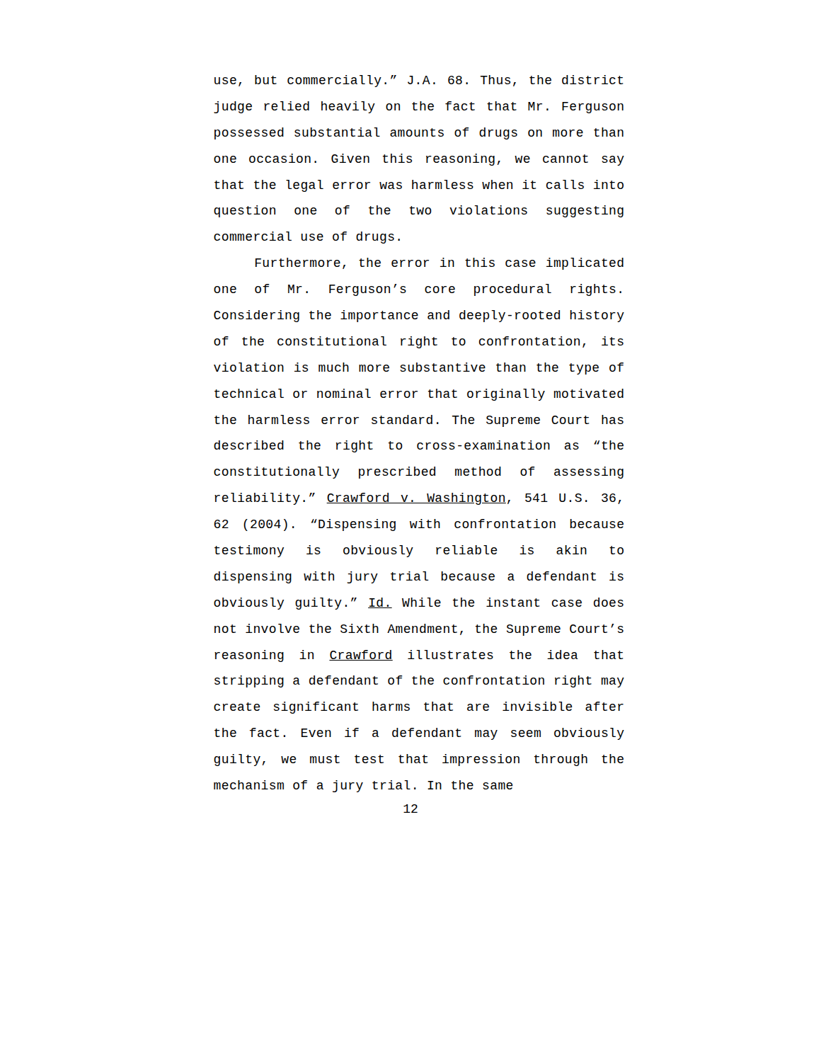use, but commercially.” J.A. 68. Thus, the district judge relied heavily on the fact that Mr. Ferguson possessed substantial amounts of drugs on more than one occasion. Given this reasoning, we cannot say that the legal error was harmless when it calls into question one of the two violations suggesting commercial use of drugs.
Furthermore, the error in this case implicated one of Mr. Ferguson’s core procedural rights. Considering the importance and deeply-rooted history of the constitutional right to confrontation, its violation is much more substantive than the type of technical or nominal error that originally motivated the harmless error standard. The Supreme Court has described the right to cross-examination as “the constitutionally prescribed method of assessing reliability.” Crawford v. Washington, 541 U.S. 36, 62 (2004). “Dispensing with confrontation because testimony is obviously reliable is akin to dispensing with jury trial because a defendant is obviously guilty.” Id. While the instant case does not involve the Sixth Amendment, the Supreme Court’s reasoning in Crawford illustrates the idea that stripping a defendant of the confrontation right may create significant harms that are invisible after the fact. Even if a defendant may seem obviously guilty, we must test that impression through the mechanism of a jury trial. In the same
12